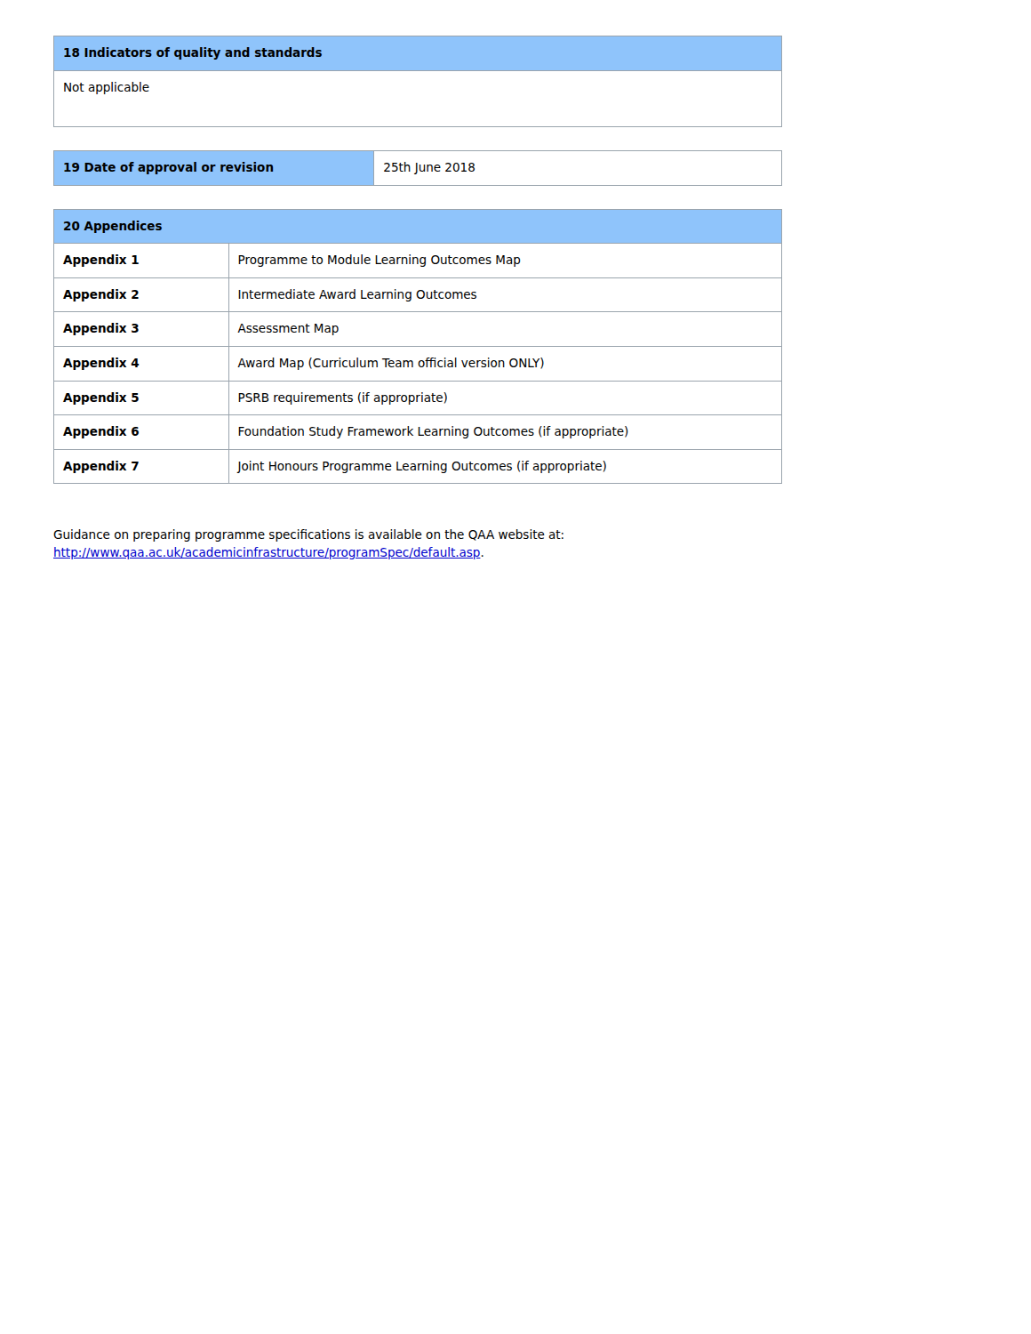| 18 Indicators of quality and standards |
| Not applicable |
| 19 Date of approval or revision | 25th June 2018 |
| 20 Appendices |
| Appendix 1 | Programme to Module Learning Outcomes Map |
| Appendix 2 | Intermediate Award Learning Outcomes |
| Appendix 3 | Assessment Map |
| Appendix 4 | Award Map (Curriculum Team official version ONLY) |
| Appendix 5 | PSRB requirements (if appropriate) |
| Appendix 6 | Foundation Study Framework Learning Outcomes (if appropriate) |
| Appendix 7 | Joint Honours Programme Learning Outcomes (if appropriate) |
Guidance on preparing programme specifications is available on the QAA website at: http://www.qaa.ac.uk/academicinfrastructure/programSpec/default.asp.